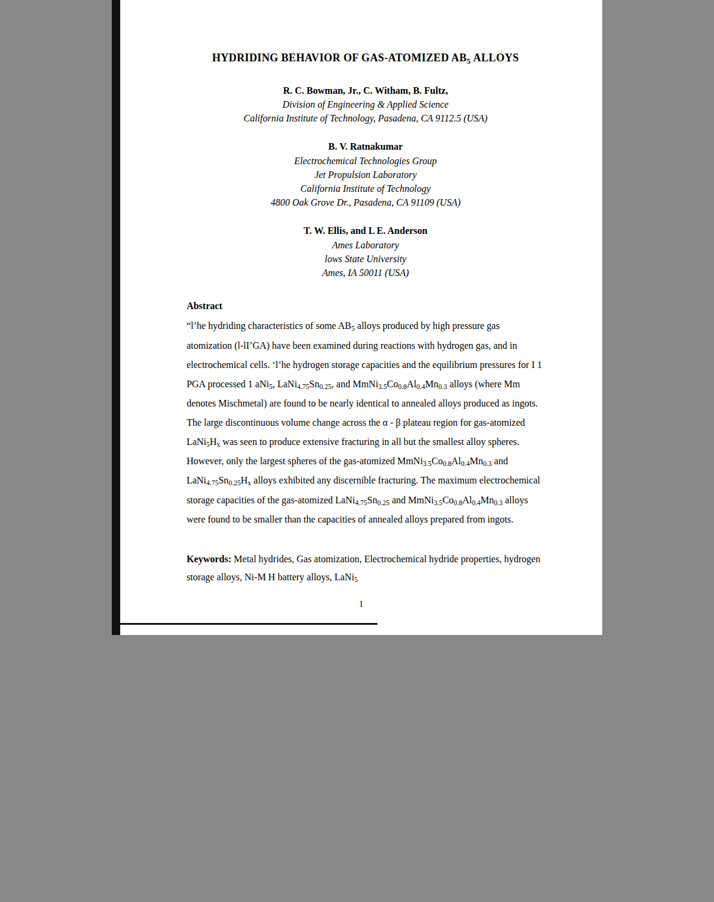HYDRIDING BEHAVIOR OF GAS-ATOMIZED AB5 ALLOYS
R. C. Bowman, Jr., C. Witham, B. Fultz,
Division of Engineering & Applied Science
California Institute of Technology, Pasadena, CA 9112.5 (USA)
B. V. Ratnakumar
Electrochemical Technologies Group
Jet Propulsion Laboratory
California Institute of Technology
4800 Oak Grove Dr., Pasadena, CA 91109 (USA)
T. W. Ellis, and L E. Anderson
Ames Laboratory
lows State University
Ames, IA 50011 (USA)
Abstract
“l’he hydriding characteristics of some AB5 alloys produced by high pressure gas atomization (l-lI’GA) have been examined during reactions with hydrogen gas, and in electrochemical cells. ‘l’he hydrogen storage capacities and the equilibrium pressures for I 1 PGA processed 1 aNi5, LaNi4.75Sn0.25, and MmNi3.5Co0.8Al0.4Mn0.3 alloys (where Mm denotes Mischmetal) are found to be nearly identical to annealed alloys produced as ingots. The large discontinuous volume change across the α - β plateau region for gas-atomized LaNi5Hx was seen to produce extensive fracturing in all but the smallest alloy spheres. However, only the largest spheres of the gas-atomized MmNi3.5Co0.8Al0.4Mn0.3 and LaNi4.75Sn0.25Hx alloys exhibited any discernible fracturing. The maximum electrochemical storage capacities of the gas-atomized LaNi4.75Sn0.25 and MmNi3.5Co0.8Al0.4Mn0.3 alloys were found to be smaller than the capacities of annealed alloys prepared from ingots.
Keywords: Metal hydrides, Gas atomization, Electrochemical hydride properties, hydrogen storage alloys, Ni-M H battery alloys, LaNi5
1